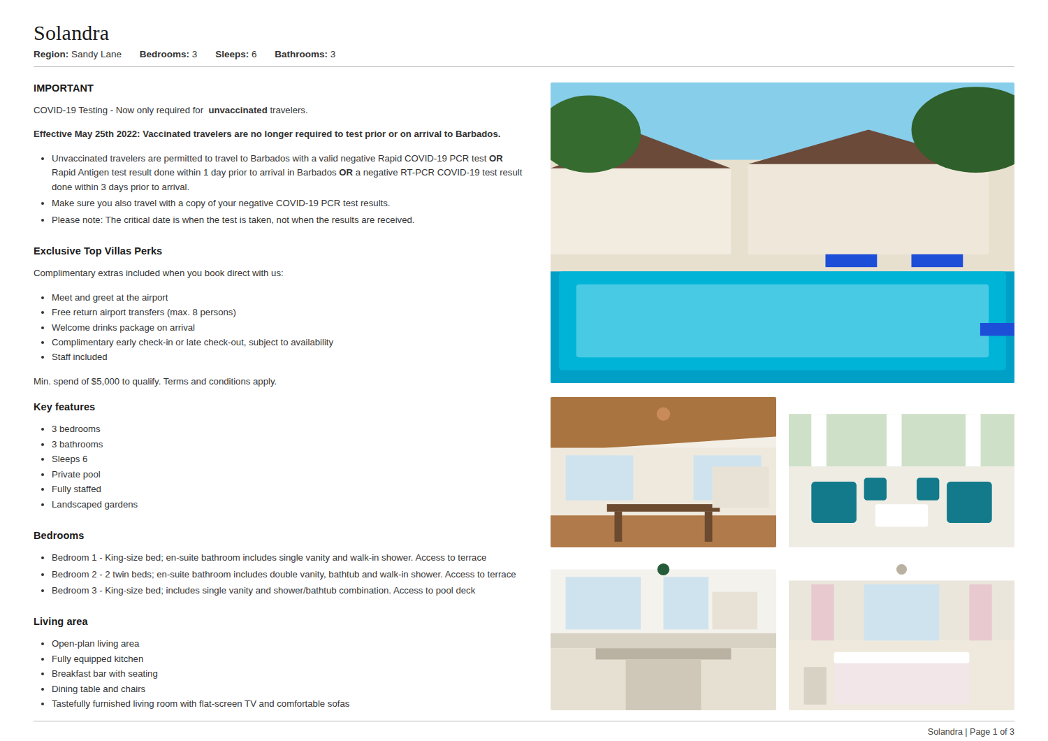Solandra
Region: Sandy Lane Bedrooms: 3 Sleeps: 6 Bathrooms: 3
IMPORTANT
COVID-19 Testing - Now only required for unvaccinated travelers.
Effective May 25th 2022: Vaccinated travelers are no longer required to test prior or on arrival to Barbados.
Unvaccinated travelers are permitted to travel to Barbados with a valid negative Rapid COVID-19 PCR test OR Rapid Antigen test result done within 1 day prior to arrival in Barbados OR a negative RT-PCR COVID-19 test result done within 3 days prior to arrival.
Make sure you also travel with a copy of your negative COVID-19 PCR test results.
Please note: The critical date is when the test is taken, not when the results are received.
Exclusive Top Villas Perks
Complimentary extras included when you book direct with us:
Meet and greet at the airport
Free return airport transfers (max. 8 persons)
Welcome drinks package on arrival
Complimentary early check-in or late check-out, subject to availability
Staff included
Min. spend of $5,000 to qualify. Terms and conditions apply.
Key features
3 bedrooms
3 bathrooms
Sleeps 6
Private pool
Fully staffed
Landscaped gardens
Bedrooms
Bedroom 1 - King-size bed; en-suite bathroom includes single vanity and walk-in shower. Access to terrace
Bedroom 2 - 2 twin beds; en-suite bathroom includes double vanity, bathtub and walk-in shower. Access to terrace
Bedroom 3 - King-size bed; includes single vanity and shower/bathtub combination. Access to pool deck
Living area
Open-plan living area
Fully equipped kitchen
Breakfast bar with seating
Dining table and chairs
Tastefully furnished living room with flat-screen TV and comfortable sofas
Solandra | Page 1 of 3